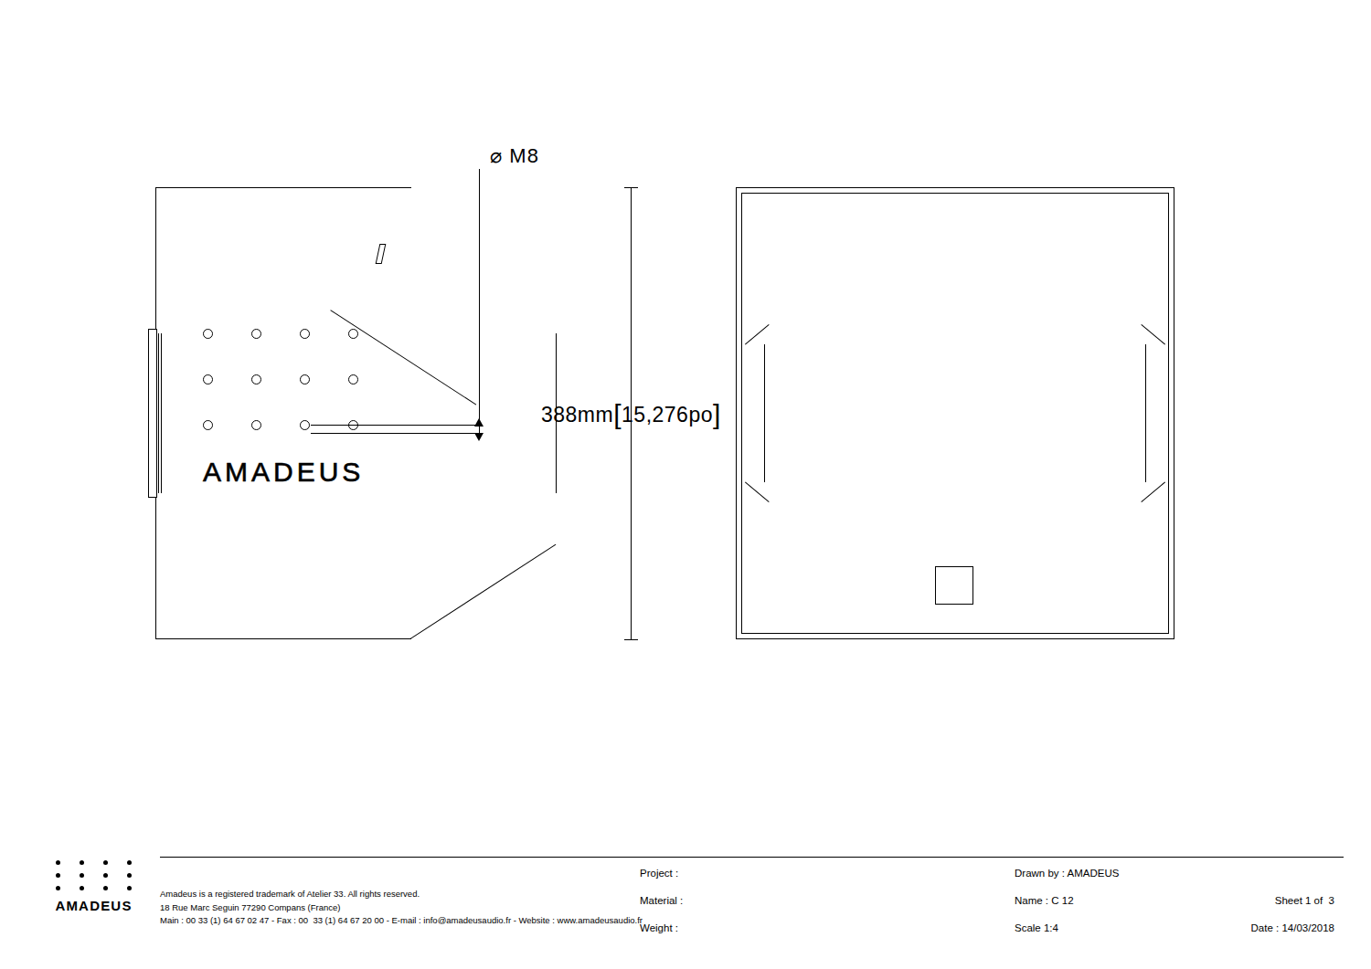AMADEUS
⌀ M8
388mm[15,276po]
AMADEUS
Amadeus is a registered trademark of Atelier 33. All rights reserved.
18 Rue Marc Seguin 77290 Compans (France)
Main : 00 33 (1) 64 67 02 47 - Fax : 00 33 (1) 64 67 20 00 - E-mail : info@amadeusaudio.fr - Website : www.amadeusaudio.fr
Project :
Drawn by : AMADEUS
Material :
Name : C 12
Sheet 1 of 3
Weight :
Scale 1:4
Date : 14/03/2018